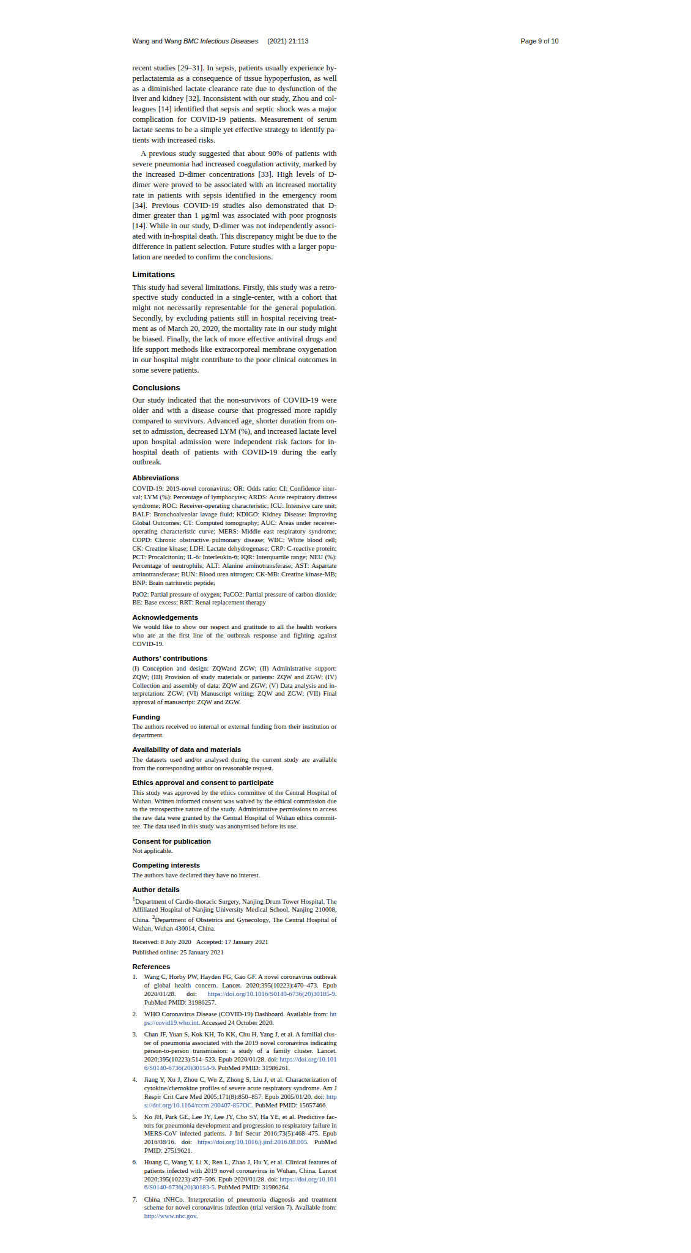Wang and Wang BMC Infectious Diseases (2021) 21:113
Page 9 of 10
recent studies [29–31]. In sepsis, patients usually experience hyperlactatemia as a consequence of tissue hypoperfusion, as well as a diminished lactate clearance rate due to dysfunction of the liver and kidney [32]. Inconsistent with our study, Zhou and colleagues [14] identified that sepsis and septic shock was a major complication for COVID-19 patients. Measurement of serum lactate seems to be a simple yet effective strategy to identify patients with increased risks.
A previous study suggested that about 90% of patients with severe pneumonia had increased coagulation activity, marked by the increased D-dimer concentrations [33]. High levels of D-dimer were proved to be associated with an increased mortality rate in patients with sepsis identified in the emergency room [34]. Previous COVID-19 studies also demonstrated that D-dimer greater than 1 μg/ml was associated with poor prognosis [14]. While in our study, D-dimer was not independently associated with in-hospital death. This discrepancy might be due to the difference in patient selection. Future studies with a larger population are needed to confirm the conclusions.
Limitations
This study had several limitations. Firstly, this study was a retrospective study conducted in a single-center, with a cohort that might not necessarily representable for the general population. Secondly, by excluding patients still in hospital receiving treatment as of March 20, 2020, the mortality rate in our study might be biased. Finally, the lack of more effective antiviral drugs and life support methods like extracorporeal membrane oxygenation in our hospital might contribute to the poor clinical outcomes in some severe patients.
Conclusions
Our study indicated that the non-survivors of COVID-19 were older and with a disease course that progressed more rapidly compared to survivors. Advanced age, shorter duration from onset to admission, decreased LYM (%), and increased lactate level upon hospital admission were independent risk factors for in-hospital death of patients with COVID-19 during the early outbreak.
Abbreviations
COVID-19: 2019-novel coronavirus; OR: Odds ratio; CI: Confidence interval; LYM (%): Percentage of lymphocytes; ARDS: Acute respiratory distress syndrome; ROC: Receiver-operating characteristic; ICU: Intensive care unit; BALF: Bronchoalveolar lavage fluid; KDIGO: Kidney Disease: Improving Global Outcomes; CT: Computed tomography; AUC: Areas under receiver-operating characteristic curve; MERS: Middle east respiratory syndrome; COPD: Chronic obstructive pulmonary disease; WBC: White blood cell; CK: Creatine kinase; LDH: Lactate dehydrogenase; CRP: C-reactive protein; PCT: Procalcitonin; IL-6: Interleukin-6; IQR: Interquartile range; NEU (%): Percentage of neutrophils; ALT: Alanine aminotransferase; AST: Aspartate aminotransferase; BUN: Blood urea nitrogen; CK-MB: Creatine kinase-MB; BNP: Brain natriuretic peptide;
PaO2: Partial pressure of oxygen; PaCO2: Partial pressure of carbon dioxide; BE: Base excess; RRT: Renal replacement therapy
Acknowledgements
We would like to show our respect and gratitude to all the health workers who are at the first line of the outbreak response and fighting against COVID-19.
Authors’ contributions
(I) Conception and design: ZQWand ZGW; (II) Administrative support: ZQW; (III) Provision of study materials or patients: ZQW and ZGW; (IV) Collection and assembly of data: ZQW and ZGW; (V) Data analysis and interpretation: ZGW; (VI) Manuscript writing: ZQW and ZGW; (VII) Final approval of manuscript: ZQW and ZGW.
Funding
The authors received no internal or external funding from their institution or department.
Availability of data and materials
The datasets used and/or analysed during the current study are available from the corresponding author on reasonable request.
Ethics approval and consent to participate
This study was approved by the ethics committee of the Central Hospital of Wuhan. Written informed consent was waived by the ethical commission due to the retrospective nature of the study. Administrative permissions to access the raw data were granted by the Central Hospital of Wuhan ethics committee. The data used in this study was anonymised before its use.
Consent for publication
Not applicable.
Competing interests
The authors have declared they have no interest.
Author details
1Department of Cardio-thoracic Surgery, Nanjing Drum Tower Hospital, The Affiliated Hospital of Nanjing University Medical School, Nanjing 210008, China. 2Department of Obstetrics and Gynecology, The Central Hospital of Wuhan, Wuhan 430014, China.
Received: 8 July 2020 Accepted: 17 January 2021
Published online: 25 January 2021
References
Wang C, Horby PW, Hayden FG, Gao GF. A novel coronavirus outbreak of global health concern. Lancet. 2020;395(10223):470–473. Epub 2020/01/28. doi: https://doi.org/10.1016/S0140-6736(20)30185-9. PubMed PMID: 31986257.
WHO Coronavirus Disease (COVID-19) Dashboard. Available from: https://covid19.who.int. Accessed 24 October 2020.
Chan JF, Yuan S, Kok KH, To KK, Chu H, Yang J, et al. A familial cluster of pneumonia associated with the 2019 novel coronavirus indicating person-to-person transmission: a study of a family cluster. Lancet. 2020;395(10223):514–523. Epub 2020/01/28. doi: https://doi.org/10.1016/S0140-6736(20)30154-9. PubMed PMID: 31986261.
Jiang Y, Xu J, Zhou C, Wu Z, Zhong S, Liu J, et al. Characterization of cytokine/chemokine profiles of severe acute respiratory syndrome. Am J Respir Crit Care Med 2005;171(8):850–857. Epub 2005/01/20. doi: https://doi.org/10.1164/rccm.200407-857OC. PubMed PMID: 15657466.
Ko JH, Park GE, Lee JY, Lee JY, Cho SY, Ha YE, et al. Predictive factors for pneumonia development and progression to respiratory failure in MERS-CoV infected patients. J Inf Secur 2016;73(5):468–475. Epub 2016/08/16. doi: https://doi.org/10.1016/j.jinf.2016.08.005. PubMed PMID: 27519621.
Huang C, Wang Y, Li X, Ren L, Zhao J, Hu Y, et al. Clinical features of patients infected with 2019 novel coronavirus in Wuhan, China. Lancet 2020;395(10223):497–506. Epub 2020/01/28. doi: https://doi.org/10.1016/S0140-6736(20)30183-5. PubMed PMID: 31986264.
China tNHCo. Interpretation of pneumonia diagnosis and treatment scheme for novel coronavirus infection (trial version 7). Available from: http://www.nhc.gov.